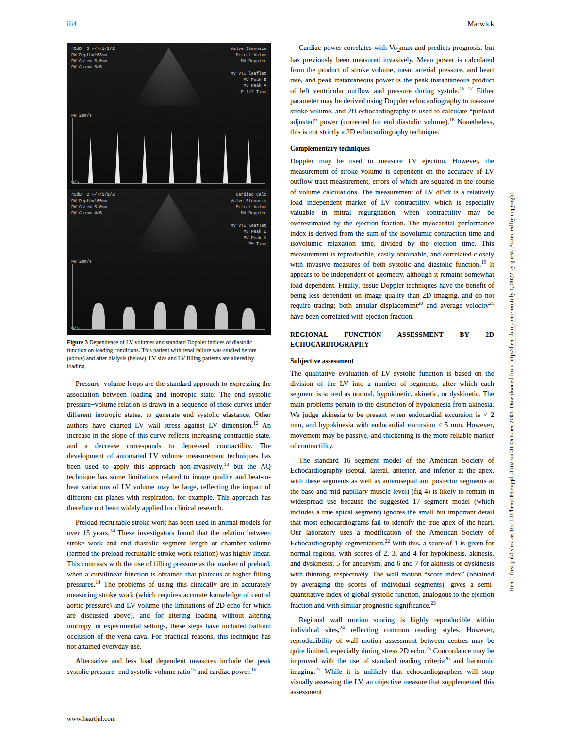iii4 Marwick
Heart: first published as 10.1136/heart.89.suppl_3.iii2 on 31 October 2003. Downloaded from http://heart.bmj.com/ on July 1, 2022 by guest. Protected by copyright.
45dB 3 -/+/1/2/2
PW Depth=103mm
PW Gate= 5.0mm
PW Gain= 6dB
Valve Stenosis
Mitral Valve
MV Doppler
MV VTI leaflet
MV Peak E
MV Peak A
P 1/2 Time
PW 2mm/s
m/s
45dB 2 -/+/1/1/2
PW Depth=100mm
PW Gate= 5.0mm
PW Gain= 4dB
Cardiac Calc
Valve Stenosis
Mitral Valve
MV Doppler
MV VTI leaflet
MV Peak E
MV Peak A
P½ Time
PW 2mm/s
m/s
Figure 3 Dependence of LV volumes and standard Doppler indices of diastolic function on loading conditions. This patient with renal failure was studied before (above) and after dialysis (below). LV size and LV filling patterns are altered by loading.
Pressure−volume loops are the standard approach to expressing the association between loading and inotropic state. The end systolic pressure−volume relation is drawn in a sequence of these curves under different inotropic states, to generate end systolic elastance. Other authors have charted LV wall stress against LV dimension.12 An increase in the slope of this curve reflects increasing contractile state, and a decrease corresponds to depressed contractility. The development of automated LV volume measurement techniques has been used to apply this approach non-invasively,13 but the AQ technique has some limitations related to image quality and beat-to-beat variations of LV volume may be large, reflecting the impact of different cut planes with respiration, for example. This approach has therefore not been widely applied for clinical research.
Preload recruitable stroke work has been used in animal models for over 15 years.14 These investigators found that the relation between stroke work and end diastolic segment length or chamber volume (termed the preload recruitable stroke work relation) was highly linear. This contrasts with the use of filling pressure as the marker of preload, when a curvilinear function is obtained that plateaus at higher filling pressures.14 The problems of using this clinically are in accurately measuring stroke work (which requires accurate knowledge of central aortic pressure) and LV volume (the limitations of 2D echo for which are discussed above), and for altering loading without altering inotropy−in experimental settings, these steps have included balloon occlusion of the vena cava. For practical reasons, this technique has not attained everyday use.
Alternative and less load dependent measures include the peak systolic pressure−end systolic volume ratio15 and cardiac power.16
Cardiac power correlates with Vo2max and predicts prognosis, but has previously been measured invasively. Mean power is calculated from the product of stroke volume, mean arterial pressure, and heart rate, and peak instantaneous power is the peak instantaneous product of left ventricular outflow and pressure during systole.16 17 Either parameter may be derived using Doppler echocardiography to measure stroke volume, and 2D echocardiography is used to calculate “preload adjusted” power (corrected for end diastolic volume).18 Nonetheless, this is not strictly a 2D echocardiography technique.
Complementary techniques
Doppler may be used to measure LV ejection. However, the measurement of stroke volume is dependent on the accuracy of LV outflow tract measurement, errors of which are squared in the course of volume calculations. The measurement of LV dP/dt is a relatively load independent marker of LV contractility, which is especially valuable in mitral regurgitation, when contractility may be overestimated by the ejection fraction. The myocardial performance index is derived from the sum of the isovolumic contraction time and isovolumic relaxation time, divided by the ejection time. This measurement is reproducible, easily obtainable, and correlated closely with invasive measures of both systolic and diastolic function.19 It appears to be independent of geometry, although it remains somewhat load dependent. Finally, tissue Doppler techniques have the benefit of being less dependent on image quality than 2D imaging, and do not require tracing; both annular displacement20 and average velocity21 have been correlated with ejection fraction.
Regional function assessment by 2D echocardiography
Subjective assessment
The qualitative evaluation of LV systolic function is based on the division of the LV into a number of segments, after which each segment is scored as normal, hypokinetic, akinetic, or dyskinetic. The main problems pertain to the distinction of hypokinesia from akinesia. We judge akinesia to be present when endocardial excursion is < 2 mm, and hypokinesia with endocardial excursion < 5 mm. However, movement may be passive, and thickening is the more reliable marker of contractility.
The standard 16 segment model of the American Society of Echocardiography (septal, lateral, anterior, and inferior at the apex, with these segments as well as anteroseptal and posterior segments at the base and mid papillary muscle level) (fig 4) is likely to remain in widespread use because the suggested 17 segment model (which includes a true apical segment) ignores the small but important detail that most echocardiograms fail to identify the true apex of the heart. Our laboratory uses a modification of the American Society of Echocardiography segmentation.22 With this, a score of 1 is given for normal regions, with scores of 2, 3, and 4 for hypokinesis, akinesis, and dyskinesis, 5 for aneurysm, and 6 and 7 for akinesis or dyskinesis with thinning, respectively. The wall motion “score index” (obtained by averaging the scores of individual segments), gives a semi-quantitative index of global systolic function, analogous to the ejection fraction and with similar prognostic significance.23
Regional wall motion scoring is highly reproducible within individual sites,24 reflecting common reading styles. However, reproducibility of wall motion assessment between centres may be quite limited, especially during stress 2D echo.25 Concordance may be improved with the use of standard reading criteria26 and harmonic imaging.27 While it is unlikely that echocardiographers will stop visually assessing the LV, an objective measure that supplemented this assessment
www.heartjnl.com